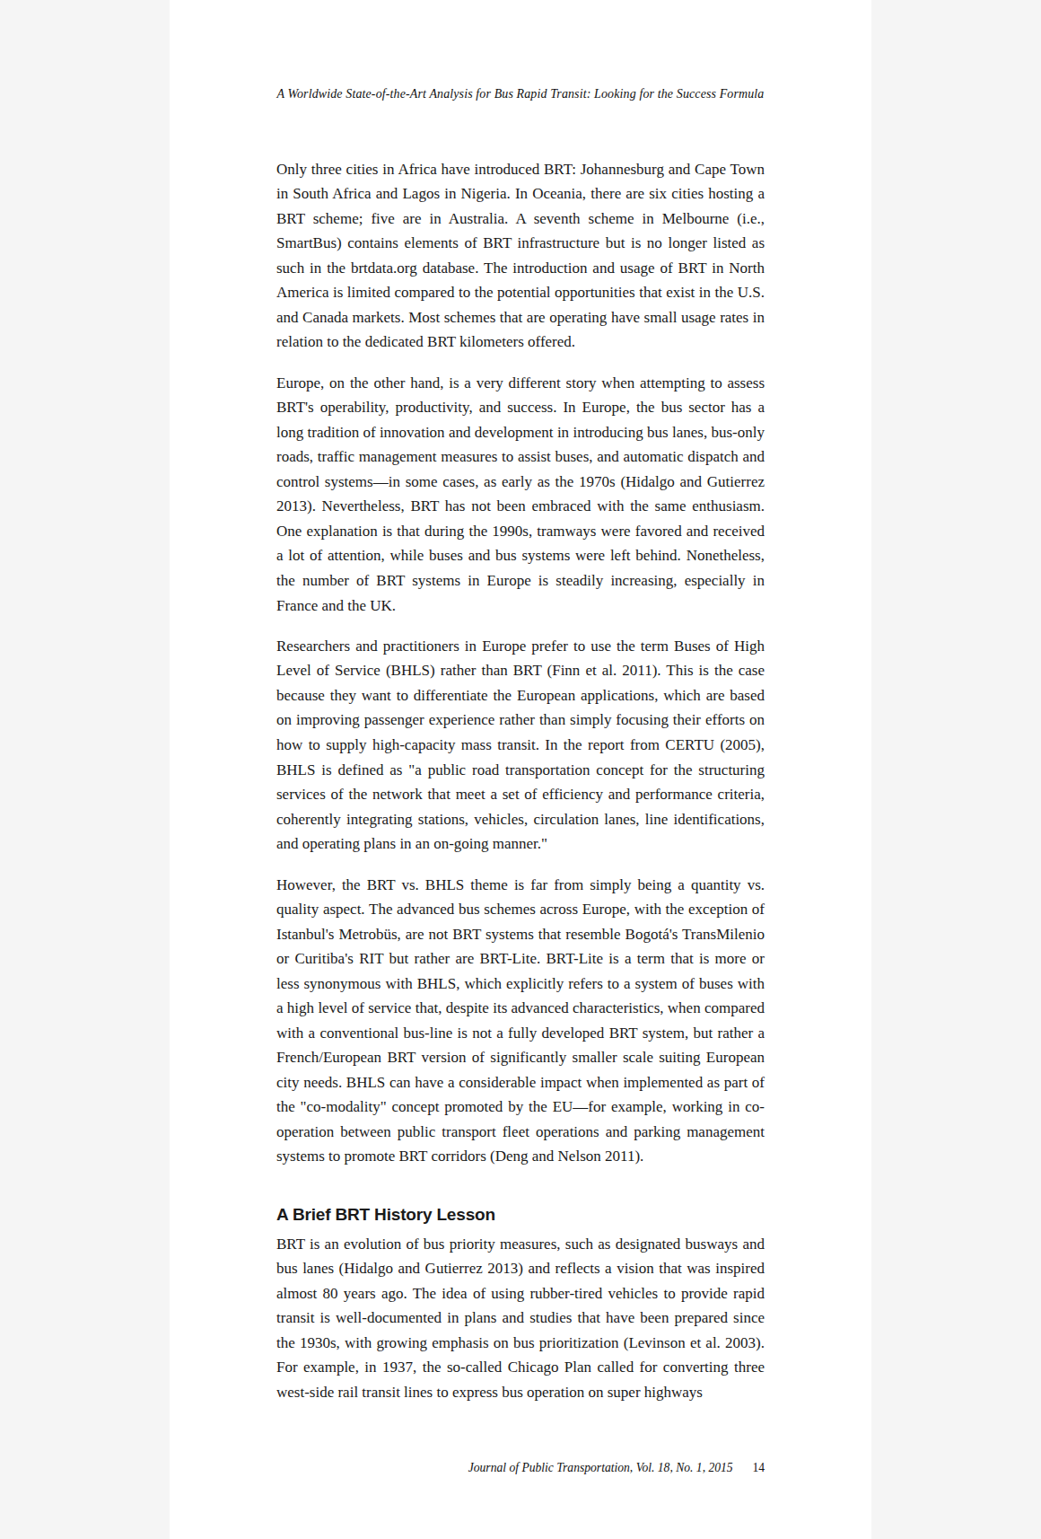A Worldwide State-of-the-Art Analysis for Bus Rapid Transit: Looking for the Success Formula
Only three cities in Africa have introduced BRT: Johannesburg and Cape Town in South Africa and Lagos in Nigeria. In Oceania, there are six cities hosting a BRT scheme; five are in Australia. A seventh scheme in Melbourne (i.e., SmartBus) contains elements of BRT infrastructure but is no longer listed as such in the brtdata.org database. The introduction and usage of BRT in North America is limited compared to the potential opportunities that exist in the U.S. and Canada markets. Most schemes that are operating have small usage rates in relation to the dedicated BRT kilometers offered.
Europe, on the other hand, is a very different story when attempting to assess BRT's operability, productivity, and success. In Europe, the bus sector has a long tradition of innovation and development in introducing bus lanes, bus-only roads, traffic management measures to assist buses, and automatic dispatch and control systems—in some cases, as early as the 1970s (Hidalgo and Gutierrez 2013). Nevertheless, BRT has not been embraced with the same enthusiasm. One explanation is that during the 1990s, tramways were favored and received a lot of attention, while buses and bus systems were left behind. Nonetheless, the number of BRT systems in Europe is steadily increasing, especially in France and the UK.
Researchers and practitioners in Europe prefer to use the term Buses of High Level of Service (BHLS) rather than BRT (Finn et al. 2011). This is the case because they want to differentiate the European applications, which are based on improving passenger experience rather than simply focusing their efforts on how to supply high-capacity mass transit. In the report from CERTU (2005), BHLS is defined as "a public road transportation concept for the structuring services of the network that meet a set of efficiency and performance criteria, coherently integrating stations, vehicles, circulation lanes, line identifications, and operating plans in an on-going manner."
However, the BRT vs. BHLS theme is far from simply being a quantity vs. quality aspect. The advanced bus schemes across Europe, with the exception of Istanbul's Metrobüs, are not BRT systems that resemble Bogotá's TransMilenio or Curitiba's RIT but rather are BRT-Lite. BRT-Lite is a term that is more or less synonymous with BHLS, which explicitly refers to a system of buses with a high level of service that, despite its advanced characteristics, when compared with a conventional bus-line is not a fully developed BRT system, but rather a French/European BRT version of significantly smaller scale suiting European city needs. BHLS can have a considerable impact when implemented as part of the "co-modality" concept promoted by the EU—for example, working in cooperation between public transport fleet operations and parking management systems to promote BRT corridors (Deng and Nelson 2011).
A Brief BRT History Lesson
BRT is an evolution of bus priority measures, such as designated busways and bus lanes (Hidalgo and Gutierrez 2013) and reflects a vision that was inspired almost 80 years ago. The idea of using rubber-tired vehicles to provide rapid transit is well-documented in plans and studies that have been prepared since the 1930s, with growing emphasis on bus prioritization (Levinson et al. 2003). For example, in 1937, the so-called Chicago Plan called for converting three west-side rail transit lines to express bus operation on super highways
Journal of Public Transportation, Vol. 18, No. 1, 201514